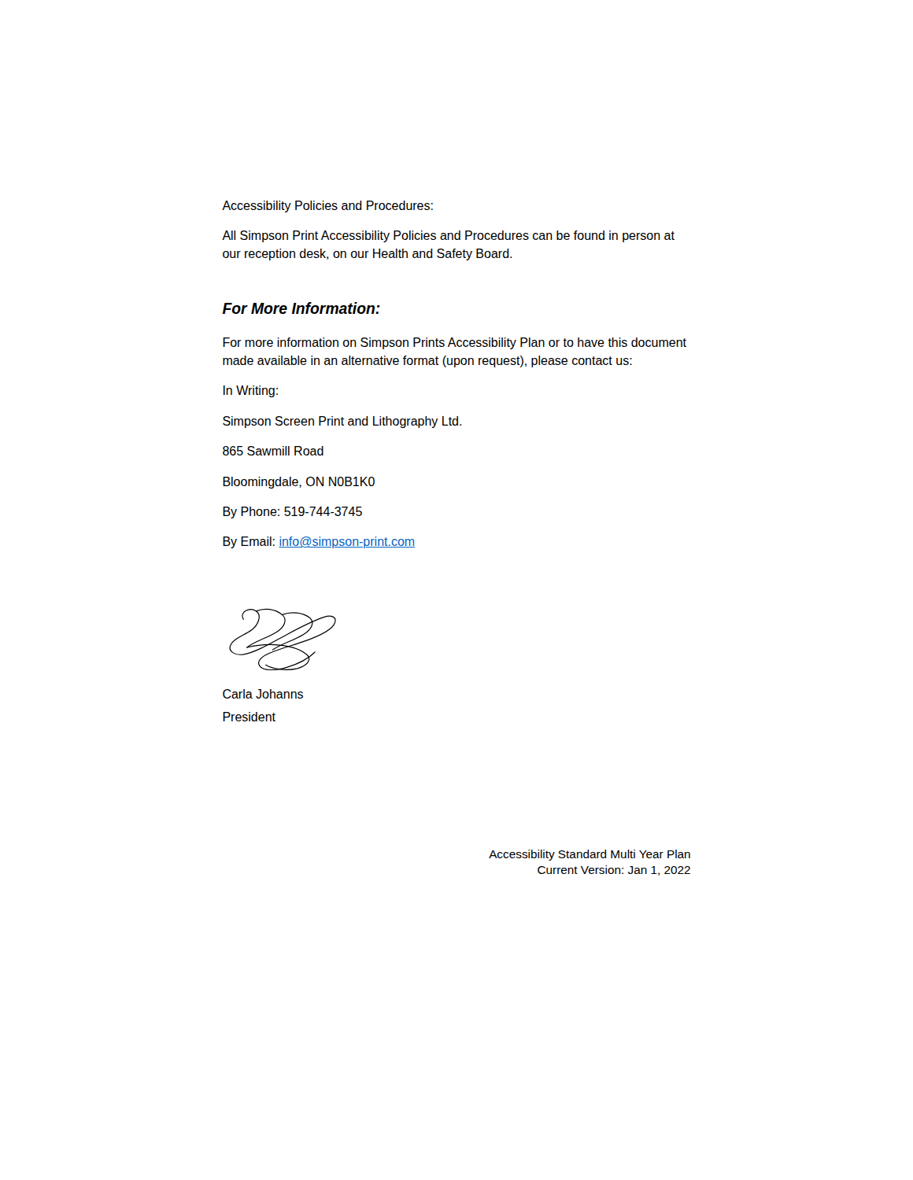Accessibility Policies and Procedures:
All Simpson Print Accessibility Policies and Procedures can be found in person at our reception desk, on our Health and Safety Board.
For More Information:
For more information on Simpson Prints Accessibility Plan or to have this document made available in an alternative format (upon request), please contact us:
In Writing:
Simpson Screen Print and Lithography Ltd.
865 Sawmill Road
Bloomingdale, ON N0B1K0
By Phone: 519-744-3745
By Email: info@simpson-print.com
Carla Johanns
President
Accessibility Standard Multi Year Plan
Current Version: Jan 1, 2022